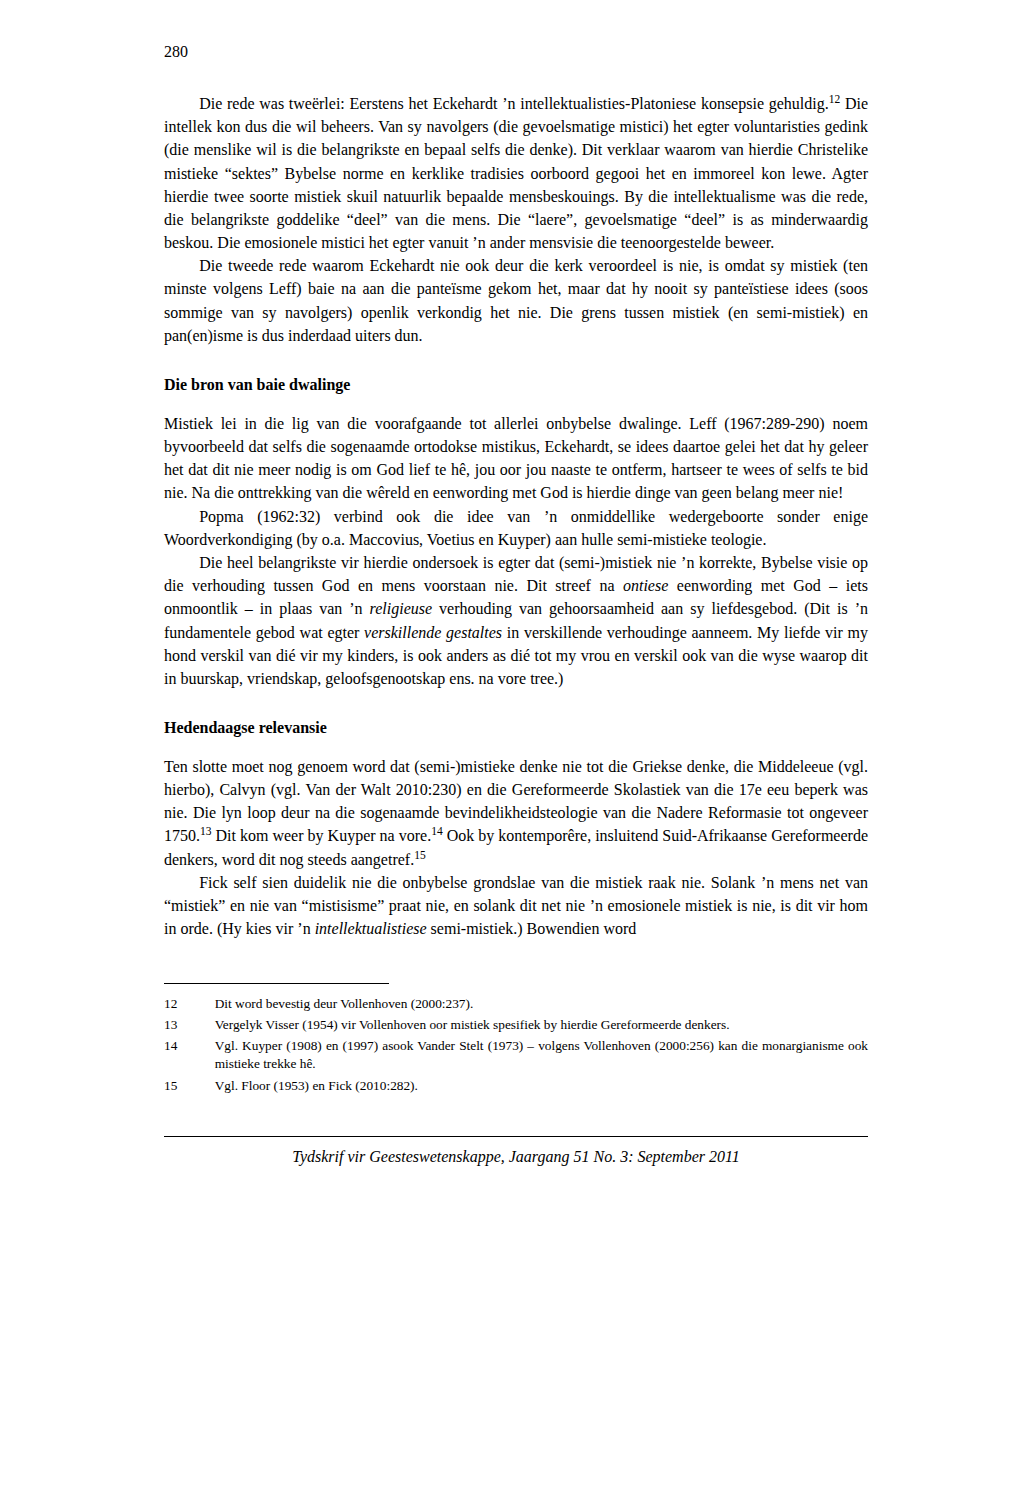280
Die rede was tweërlei: Eerstens het Eckehardt ’n intellektualisties-Platoniese konsepsie gehuldig.12 Die intellek kon dus die wil beheers. Van sy navolgers (die gevoelsmatige mistici) het egter voluntaristies gedink (die menslike wil is die belangrikste en bepaal selfs die denke). Dit verklaar waarom van hierdie Christelike mistieke “sektes” Bybelse norme en kerklike tradisies oorboord gegooi het en immoreel kon lewe. Agter hierdie twee soorte mistiek skuil natuurlik bepaalde mensbeskouings. By die intellektualisme was die rede, die belangrikste goddelike “deel” van die mens. Die “laere”, gevoelsmatige “deel” is as minderwaardig beskou. Die emosionele mistici het egter vanuit ’n ander mensvisie die teenoorgestelde beweer.
Die tweede rede waarom Eckehardt nie ook deur die kerk veroordeel is nie, is omdat sy mistiek (ten minste volgens Leff) baie na aan die panteïsme gekom het, maar dat hy nooit sy panteïstiese idees (soos sommige van sy navolgers) openlik verkondig het nie. Die grens tussen mistiek (en semi-mistiek) en pan(en)isme is dus inderdaad uiters dun.
Die bron van baie dwalinge
Mistiek lei in die lig van die voorafgaande tot allerlei onbybelse dwalinge. Leff (1967:289-290) noem byvoorbeeld dat selfs die sogenaamde ortodokse mistikus, Eckehardt, se idees daartoe gelei het dat hy geleer het dat dit nie meer nodig is om God lief te hê, jou oor jou naaste te ontferm, hartseer te wees of selfs te bid nie. Na die onttrekking van die wêreld en eenwording met God is hierdie dinge van geen belang meer nie!
Popma (1962:32) verbind ook die idee van ’n onmiddellike wedergeboorte sonder enige Woordverkondiging (by o.a. Maccovius, Voetius en Kuyper) aan hulle semi-mistieke teologie.
Die heel belangrikste vir hierdie ondersoek is egter dat (semi-)mistiek nie ’n korrekte, Bybelse visie op die verhouding tussen God en mens voorstaan nie. Dit streef na ontiese eenwording met God – iets onmoontlik – in plaas van ’n religieuse verhouding van gehoorsaamheid aan sy liefdesgebod. (Dit is ’n fundamentele gebod wat egter verskillende gestaltes in verskillende verhoudinge aanneem. My liefde vir my hond verskil van dié vir my kinders, is ook anders as dié tot my vrou en verskil ook van die wyse waarop dit in buurskap, vriendskap, geloofsgenootskap ens. na vore tree.)
Hedendaagse relevansie
Ten slotte moet nog genoem word dat (semi-)mistieke denke nie tot die Griekse denke, die Middeleeue (vgl. hierbo), Calvyn (vgl. Van der Walt 2010:230) en die Gereformeerde Skolastiek van die 17e eeu beperk was nie. Die lyn loop deur na die sogenaamde bevindelikheidsteologie van die Nadere Reformasie tot ongeveer 1750.13 Dit kom weer by Kuyper na vore.14 Ook by kontemporêre, insluitend Suid-Afrikaanse Gereformeerde denkers, word dit nog steeds aangetref.15
Fick self sien duidelik nie die onbybelse grondslae van die mistiek raak nie. Solank ’n mens net van “mistiek” en nie van “mistisisme” praat nie, en solank dit net nie ’n emosionele mistiek is nie, is dit vir hom in orde. (Hy kies vir ’n intellektualistiese semi-mistiek.) Bowendien word
| 12 | Dit word bevestig deur Vollenhoven (2000:237). |
| 13 | Vergelyk Visser (1954) vir Vollenhoven oor mistiek spesifiek by hierdie Gereformeerde denkers. |
| 14 | Vgl. Kuyper (1908) en (1997) asook Vander Stelt (1973) – volgens Vollenhoven (2000:256) kan die monargianisme ook mistieke trekke hê. |
| 15 | Vgl. Floor (1953) en Fick (2010:282). |
Tydskrif vir Geesteswetenskappe, Jaargang 51 No. 3: September 2011